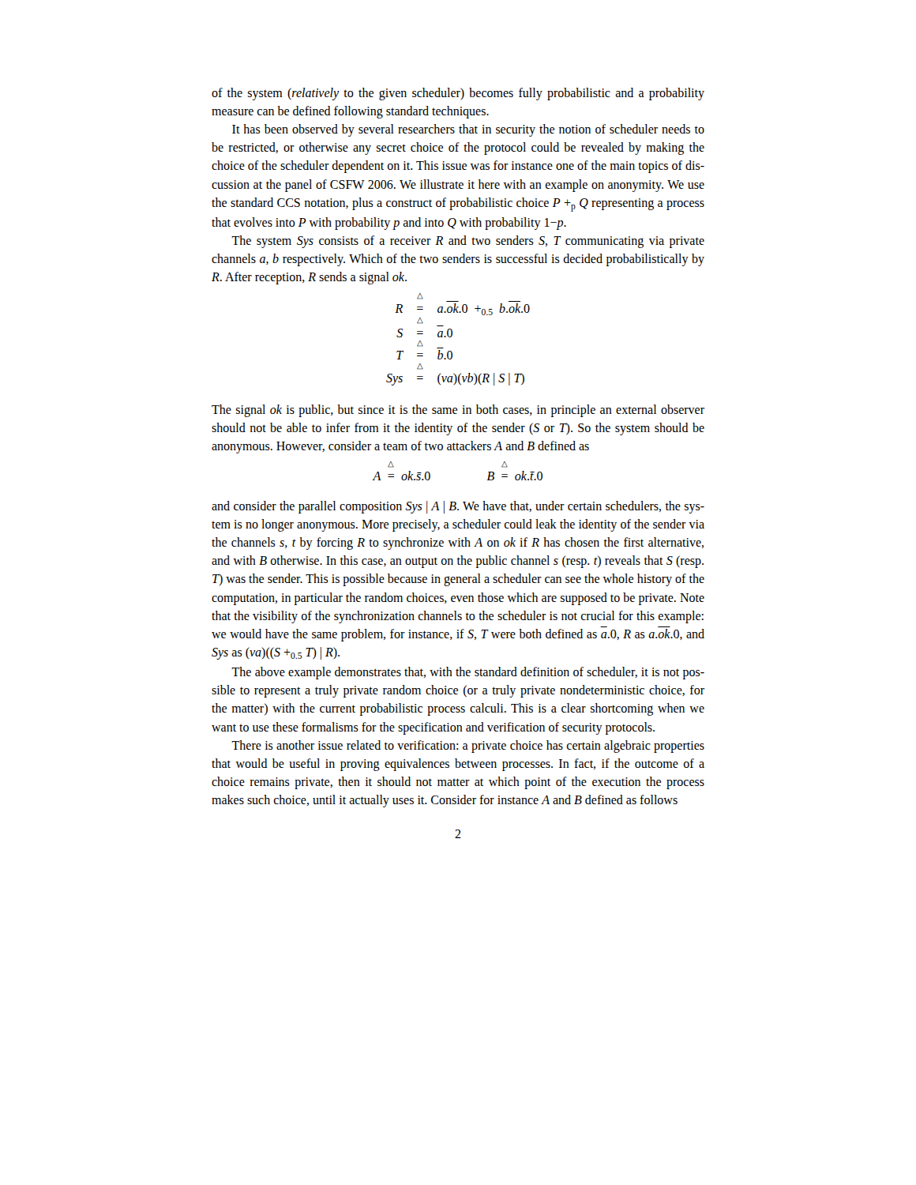of the system (relatively to the given scheduler) becomes fully probabilistic and a probability measure can be defined following standard techniques.
It has been observed by several researchers that in security the notion of scheduler needs to be restricted, or otherwise any secret choice of the protocol could be revealed by making the choice of the scheduler dependent on it. This issue was for instance one of the main topics of discussion at the panel of CSFW 2006. We illustrate it here with an example on anonymity. We use the standard CCS notation, plus a construct of probabilistic choice P +p Q representing a process that evolves into P with probability p and into Q with probability 1−p.
The system Sys consists of a receiver R and two senders S, T communicating via private channels a, b respectively. Which of the two senders is successful is decided probabilistically by R. After reception, R sends a signal ok.
| R | △ = | a . ok .0 + 0.5 b . ok .0 |
| S | △ = | a .0 |
| T | △ = | b .0 |
| Sys | △ = | ( νa )( νb )( R / S / T ) |
The signal ok is public, but since it is the same in both cases, in principle an external observer should not be able to infer from it the identity of the sender (S or T). So the system should be anonymous. However, consider a team of two attackers A and B defined as
A △= ok.s̄.0 B △= ok.t̄.0
and consider the parallel composition Sys | A | B. We have that, under certain schedulers, the system is no longer anonymous. More precisely, a scheduler could leak the identity of the sender via the channels s, t by forcing R to synchronize with A on ok if R has chosen the first alternative, and with B otherwise. In this case, an output on the public channel s (resp. t) reveals that S (resp. T) was the sender. This is possible because in general a scheduler can see the whole history of the computation, in particular the random choices, even those which are supposed to be private. Note that the visibility of the synchronization channels to the scheduler is not crucial for this example: we would have the same problem, for instance, if S, T were both defined as a.0, R as a.ok.0, and Sys as (νa)((S +0.5 T) | R).
The above example demonstrates that, with the standard definition of scheduler, it is not possible to represent a truly private random choice (or a truly private nondeterministic choice, for the matter) with the current probabilistic process calculi. This is a clear shortcoming when we want to use these formalisms for the specification and verification of security protocols.
There is another issue related to verification: a private choice has certain algebraic properties that would be useful in proving equivalences between processes. In fact, if the outcome of a choice remains private, then it should not matter at which point of the execution the process makes such choice, until it actually uses it. Consider for instance A and B defined as follows
2